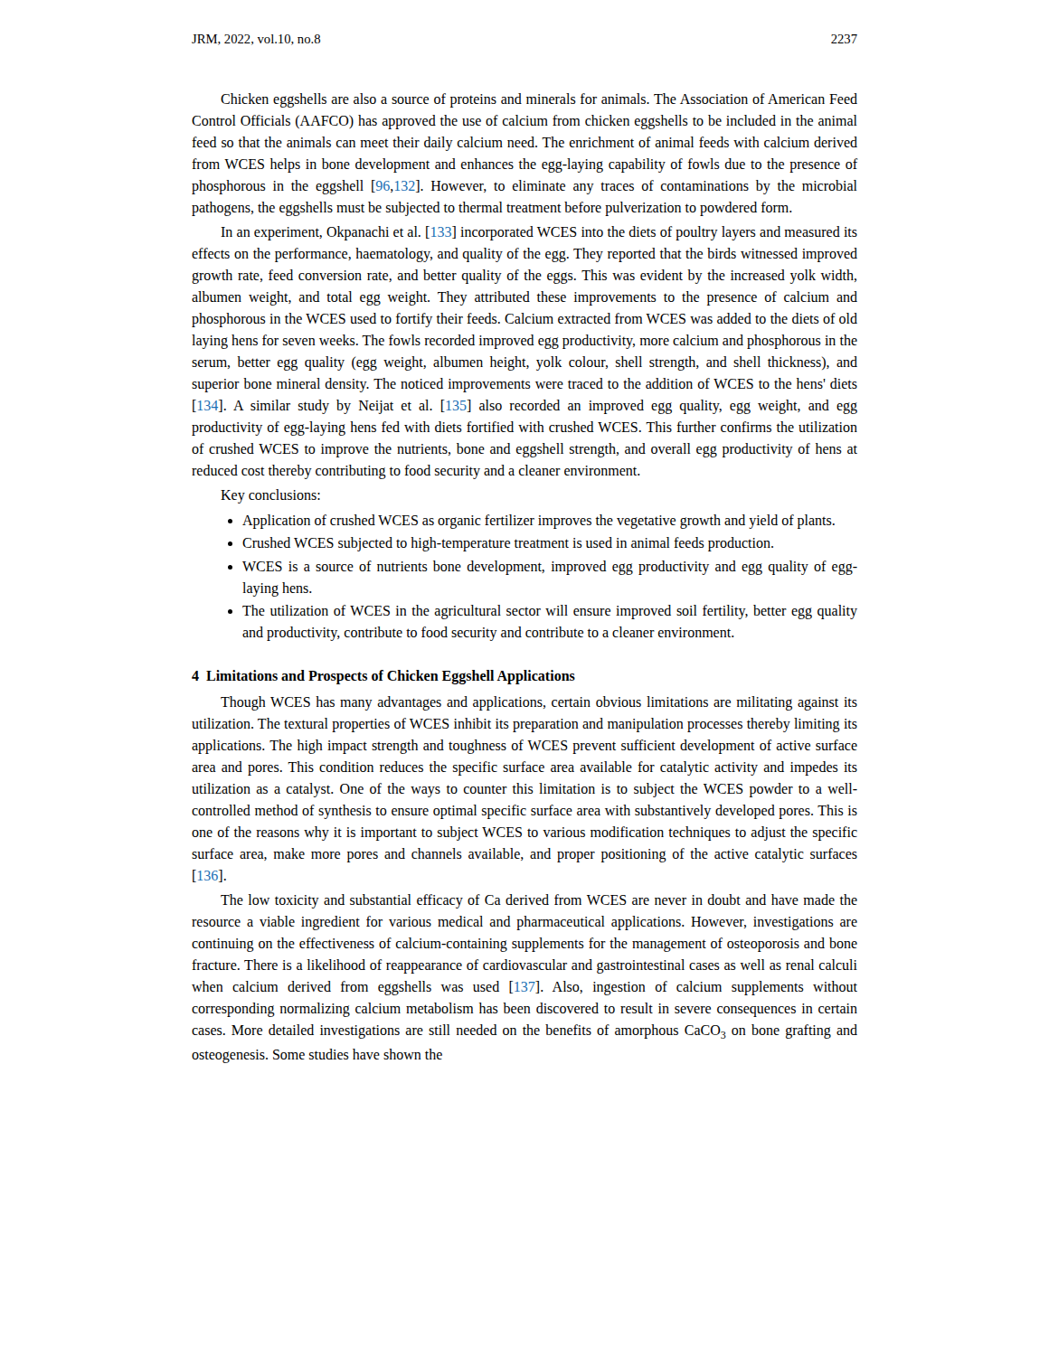JRM, 2022, vol.10, no.8 2237
Chicken eggshells are also a source of proteins and minerals for animals. The Association of American Feed Control Officials (AAFCO) has approved the use of calcium from chicken eggshells to be included in the animal feed so that the animals can meet their daily calcium need. The enrichment of animal feeds with calcium derived from WCES helps in bone development and enhances the egg-laying capability of fowls due to the presence of phosphorous in the eggshell [96,132]. However, to eliminate any traces of contaminations by the microbial pathogens, the eggshells must be subjected to thermal treatment before pulverization to powdered form.
In an experiment, Okpanachi et al. [133] incorporated WCES into the diets of poultry layers and measured its effects on the performance, haematology, and quality of the egg. They reported that the birds witnessed improved growth rate, feed conversion rate, and better quality of the eggs. This was evident by the increased yolk width, albumen weight, and total egg weight. They attributed these improvements to the presence of calcium and phosphorous in the WCES used to fortify their feeds. Calcium extracted from WCES was added to the diets of old laying hens for seven weeks. The fowls recorded improved egg productivity, more calcium and phosphorous in the serum, better egg quality (egg weight, albumen height, yolk colour, shell strength, and shell thickness), and superior bone mineral density. The noticed improvements were traced to the addition of WCES to the hens' diets [134]. A similar study by Neijat et al. [135] also recorded an improved egg quality, egg weight, and egg productivity of egg-laying hens fed with diets fortified with crushed WCES. This further confirms the utilization of crushed WCES to improve the nutrients, bone and eggshell strength, and overall egg productivity of hens at reduced cost thereby contributing to food security and a cleaner environment.
Key conclusions:
Application of crushed WCES as organic fertilizer improves the vegetative growth and yield of plants.
Crushed WCES subjected to high-temperature treatment is used in animal feeds production.
WCES is a source of nutrients bone development, improved egg productivity and egg quality of egg-laying hens.
The utilization of WCES in the agricultural sector will ensure improved soil fertility, better egg quality and productivity, contribute to food security and contribute to a cleaner environment.
4 Limitations and Prospects of Chicken Eggshell Applications
Though WCES has many advantages and applications, certain obvious limitations are militating against its utilization. The textural properties of WCES inhibit its preparation and manipulation processes thereby limiting its applications. The high impact strength and toughness of WCES prevent sufficient development of active surface area and pores. This condition reduces the specific surface area available for catalytic activity and impedes its utilization as a catalyst. One of the ways to counter this limitation is to subject the WCES powder to a well-controlled method of synthesis to ensure optimal specific surface area with substantively developed pores. This is one of the reasons why it is important to subject WCES to various modification techniques to adjust the specific surface area, make more pores and channels available, and proper positioning of the active catalytic surfaces [136].
The low toxicity and substantial efficacy of Ca derived from WCES are never in doubt and have made the resource a viable ingredient for various medical and pharmaceutical applications. However, investigations are continuing on the effectiveness of calcium-containing supplements for the management of osteoporosis and bone fracture. There is a likelihood of reappearance of cardiovascular and gastrointestinal cases as well as renal calculi when calcium derived from eggshells was used [137]. Also, ingestion of calcium supplements without corresponding normalizing calcium metabolism has been discovered to result in severe consequences in certain cases. More detailed investigations are still needed on the benefits of amorphous CaCO3 on bone grafting and osteogenesis. Some studies have shown the